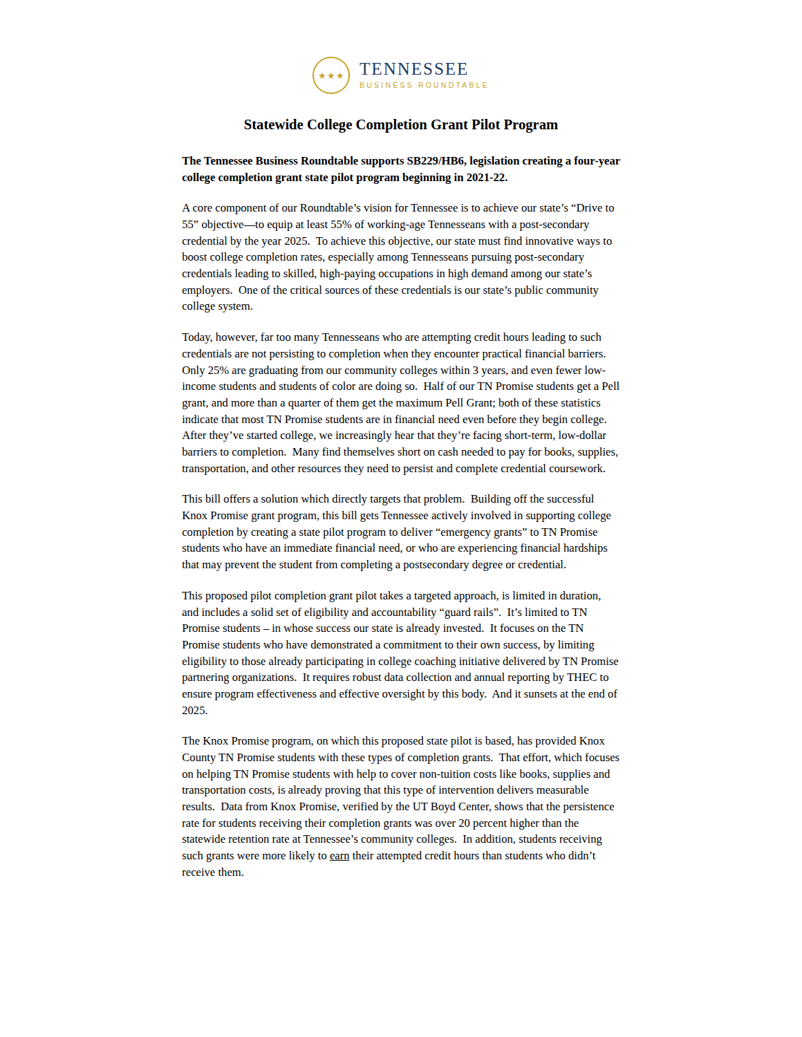★★★ TENNESSEE
BUSINESS ROUNDTABLE
Statewide College Completion Grant Pilot Program
The Tennessee Business Roundtable supports SB229/HB6, legislation creating a four-year college completion grant state pilot program beginning in 2021-22.
A core component of our Roundtable’s vision for Tennessee is to achieve our state’s “Drive to 55” objective—to equip at least 55% of working-age Tennesseans with a post-secondary credential by the year 2025. To achieve this objective, our state must find innovative ways to boost college completion rates, especially among Tennesseans pursuing post-secondary credentials leading to skilled, high-paying occupations in high demand among our state’s employers. One of the critical sources of these credentials is our state’s public community college system.
Today, however, far too many Tennesseans who are attempting credit hours leading to such credentials are not persisting to completion when they encounter practical financial barriers. Only 25% are graduating from our community colleges within 3 years, and even fewer low-income students and students of color are doing so. Half of our TN Promise students get a Pell grant, and more than a quarter of them get the maximum Pell Grant; both of these statistics indicate that most TN Promise students are in financial need even before they begin college. After they’ve started college, we increasingly hear that they’re facing short-term, low-dollar barriers to completion. Many find themselves short on cash needed to pay for books, supplies, transportation, and other resources they need to persist and complete credential coursework.
This bill offers a solution which directly targets that problem. Building off the successful Knox Promise grant program, this bill gets Tennessee actively involved in supporting college completion by creating a state pilot program to deliver “emergency grants” to TN Promise students who have an immediate financial need, or who are experiencing financial hardships that may prevent the student from completing a postsecondary degree or credential.
This proposed pilot completion grant pilot takes a targeted approach, is limited in duration, and includes a solid set of eligibility and accountability “guard rails”. It’s limited to TN Promise students – in whose success our state is already invested. It focuses on the TN Promise students who have demonstrated a commitment to their own success, by limiting eligibility to those already participating in college coaching initiative delivered by TN Promise partnering organizations. It requires robust data collection and annual reporting by THEC to ensure program effectiveness and effective oversight by this body. And it sunsets at the end of 2025.
The Knox Promise program, on which this proposed state pilot is based, has provided Knox County TN Promise students with these types of completion grants. That effort, which focuses on helping TN Promise students with help to cover non-tuition costs like books, supplies and transportation costs, is already proving that this type of intervention delivers measurable results. Data from Knox Promise, verified by the UT Boyd Center, shows that the persistence rate for students receiving their completion grants was over 20 percent higher than the statewide retention rate at Tennessee’s community colleges. In addition, students receiving such grants were more likely to earn their attempted credit hours than students who didn’t receive them.